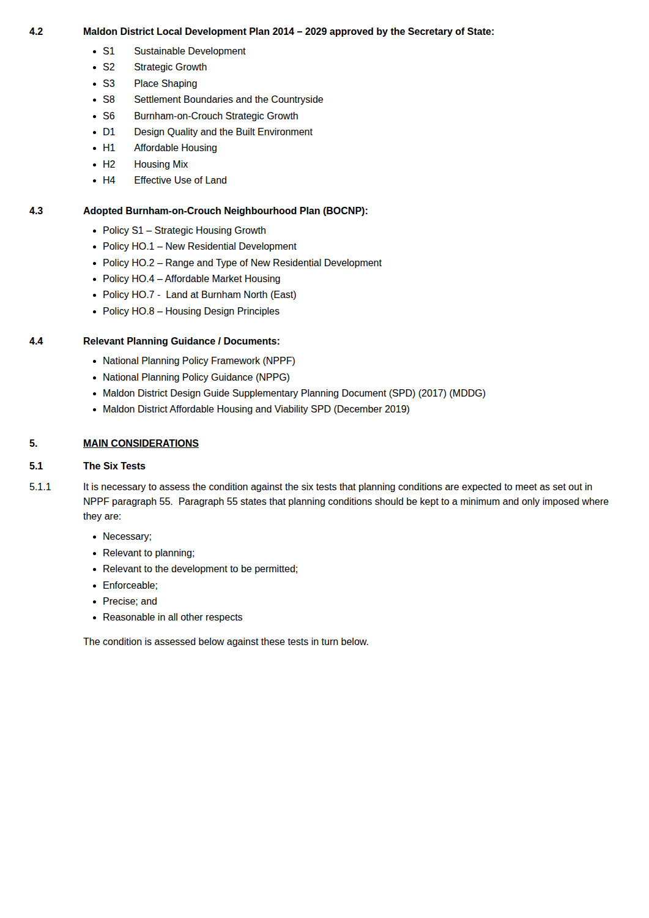4.2 Maldon District Local Development Plan 2014 – 2029 approved by the Secretary of State:
S1 Sustainable Development
S2 Strategic Growth
S3 Place Shaping
S8 Settlement Boundaries and the Countryside
S6 Burnham-on-Crouch Strategic Growth
D1 Design Quality and the Built Environment
H1 Affordable Housing
H2 Housing Mix
H4 Effective Use of Land
4.3 Adopted Burnham-on-Crouch Neighbourhood Plan (BOCNP):
Policy S1 – Strategic Housing Growth
Policy HO.1 – New Residential Development
Policy HO.2 – Range and Type of New Residential Development
Policy HO.4 – Affordable Market Housing
Policy HO.7 - Land at Burnham North (East)
Policy HO.8 – Housing Design Principles
4.4 Relevant Planning Guidance / Documents:
National Planning Policy Framework (NPPF)
National Planning Policy Guidance (NPPG)
Maldon District Design Guide Supplementary Planning Document (SPD) (2017) (MDDG)
Maldon District Affordable Housing and Viability SPD (December 2019)
5. MAIN CONSIDERATIONS
5.1 The Six Tests
5.1.1 It is necessary to assess the condition against the six tests that planning conditions are expected to meet as set out in NPPF paragraph 55. Paragraph 55 states that planning conditions should be kept to a minimum and only imposed where they are:
Necessary;
Relevant to planning;
Relevant to the development to be permitted;
Enforceable;
Precise; and
Reasonable in all other respects
The condition is assessed below against these tests in turn below.